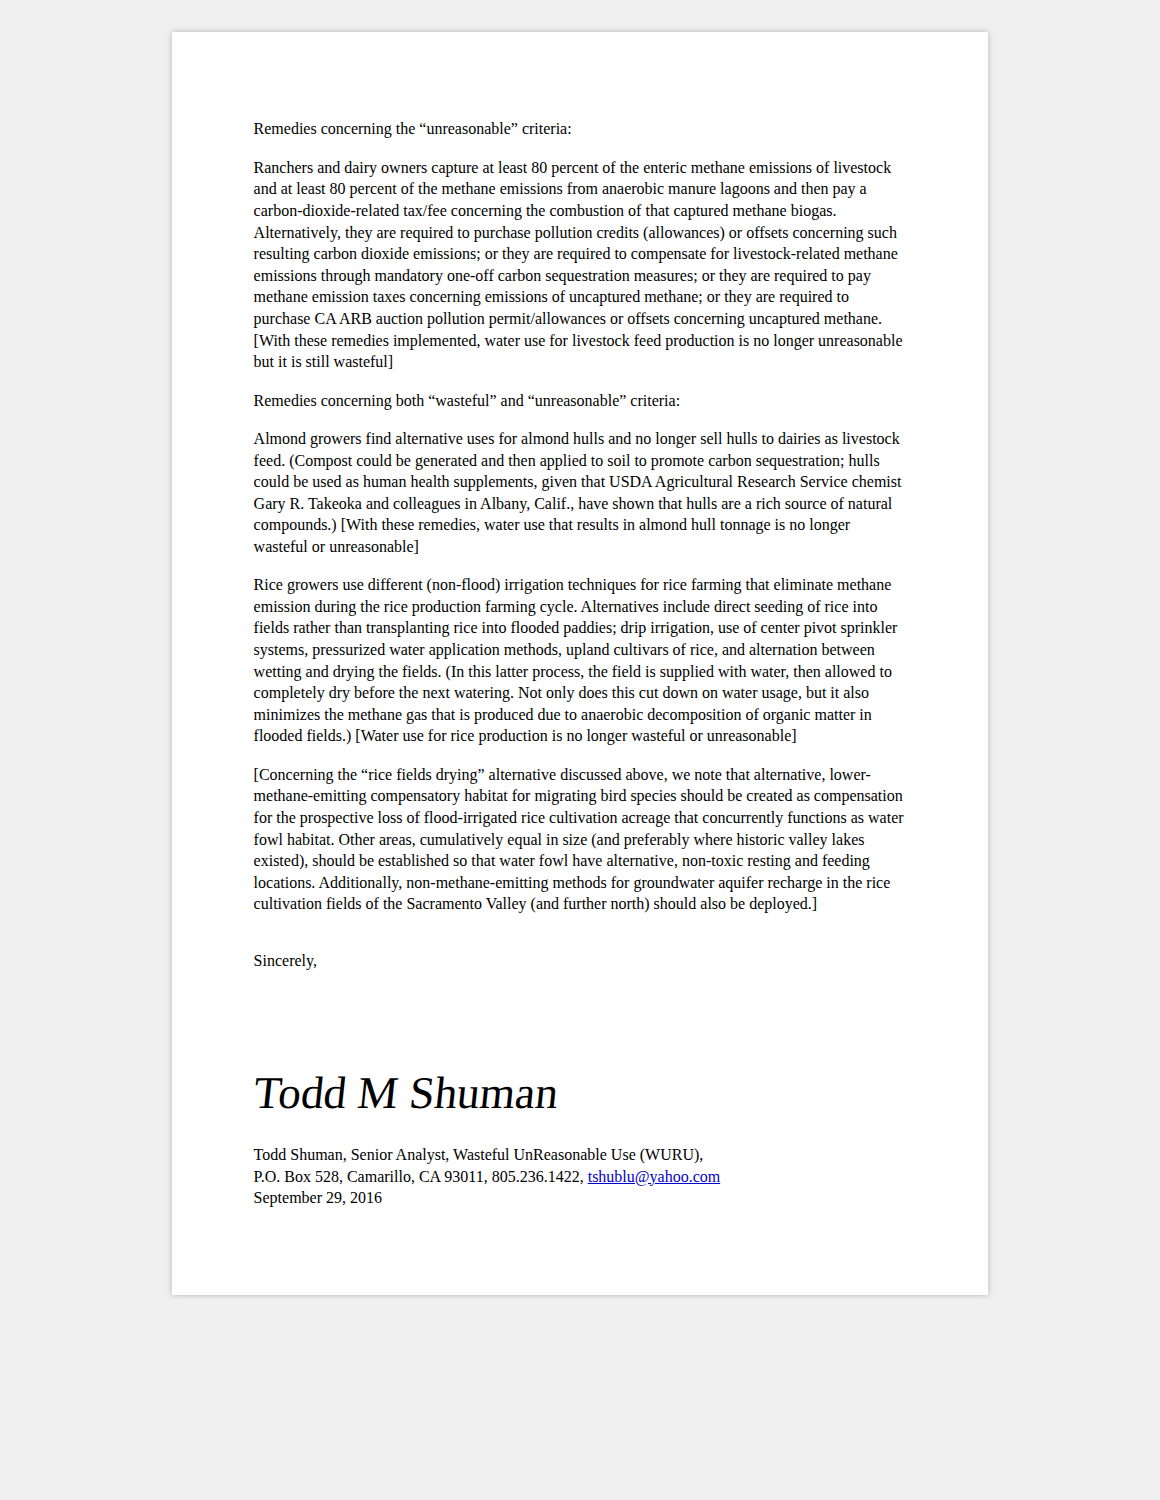Remedies concerning the “unreasonable” criteria:
Ranchers and dairy owners capture at least 80 percent of the enteric methane emissions of livestock and at least 80 percent of the methane emissions from anaerobic manure lagoons and then pay a carbon-dioxide-related tax/fee concerning the combustion of that captured methane biogas. Alternatively, they are required to purchase pollution credits (allowances) or offsets concerning such resulting carbon dioxide emissions; or they are required to compensate for livestock-related methane emissions through mandatory one-off carbon sequestration measures; or they are required to pay methane emission taxes concerning emissions of uncaptured methane; or they are required to purchase CA ARB auction pollution permit/allowances or offsets concerning uncaptured methane. [With these remedies implemented, water use for livestock feed production is no longer unreasonable but it is still wasteful]
Remedies concerning both “wasteful” and “unreasonable” criteria:
Almond growers find alternative uses for almond hulls and no longer sell hulls to dairies as livestock feed. (Compost could be generated and then applied to soil to promote carbon sequestration; hulls could be used as human health supplements, given that USDA Agricultural Research Service chemist Gary R. Takeoka and colleagues in Albany, Calif., have shown that hulls are a rich source of natural compounds.) [With these remedies, water use that results in almond hull tonnage is no longer wasteful or unreasonable]
Rice growers use different (non-flood) irrigation techniques for rice farming that eliminate methane emission during the rice production farming cycle. Alternatives include direct seeding of rice into fields rather than transplanting rice into flooded paddies; drip irrigation, use of center pivot sprinkler systems, pressurized water application methods, upland cultivars of rice, and alternation between wetting and drying the fields. (In this latter process, the field is supplied with water, then allowed to completely dry before the next watering. Not only does this cut down on water usage, but it also minimizes the methane gas that is produced due to anaerobic decomposition of organic matter in flooded fields.) [Water use for rice production is no longer wasteful or unreasonable]
[Concerning the “rice fields drying” alternative discussed above, we note that alternative, lower-methane-emitting compensatory habitat for migrating bird species should be created as compensation for the prospective loss of flood-irrigated rice cultivation acreage that concurrently functions as water fowl habitat. Other areas, cumulatively equal in size (and preferably where historic valley lakes existed), should be established so that water fowl have alternative, non-toxic resting and feeding locations. Additionally, non-methane-emitting methods for groundwater aquifer recharge in the rice cultivation fields of the Sacramento Valley (and further north) should also be deployed.]
Sincerely,
Todd M Shuman
Todd Shuman, Senior Analyst, Wasteful UnReasonable Use (WURU),
P.O. Box 528, Camarillo, CA 93011, 805.236.1422, tshublu@yahoo.com
September 29, 2016